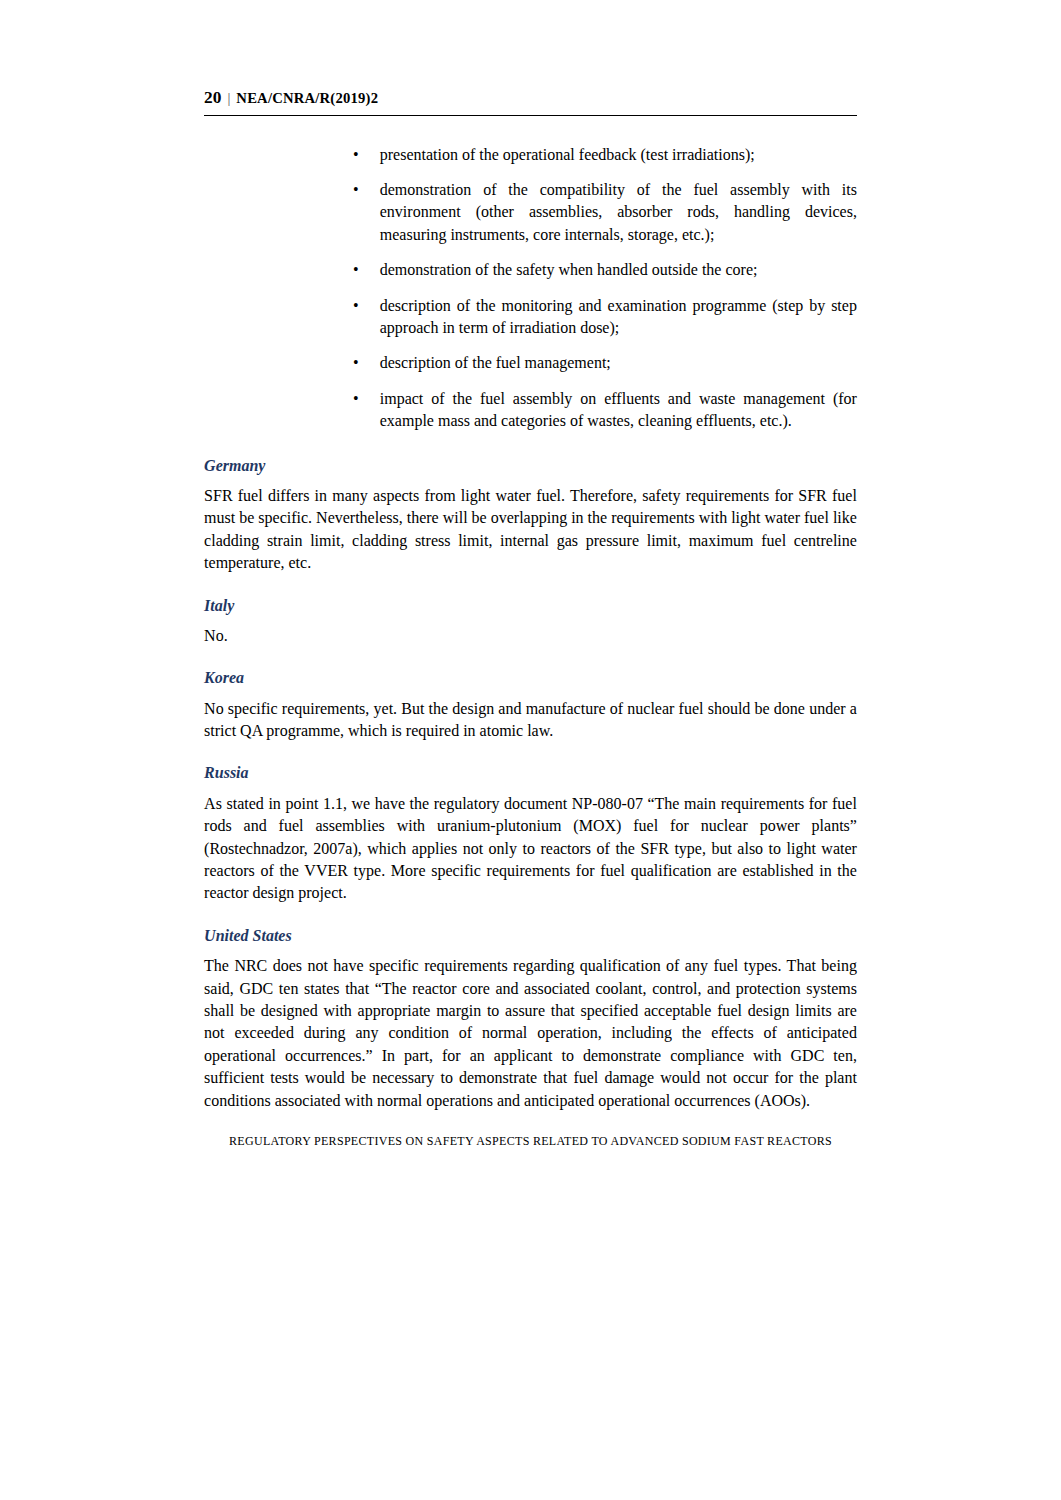20|NEA/CNRA/R(2019)2
presentation of the operational feedback (test irradiations);
demonstration of the compatibility of the fuel assembly with its environment (other assemblies, absorber rods, handling devices, measuring instruments, core internals, storage, etc.);
demonstration of the safety when handled outside the core;
description of the monitoring and examination programme (step by step approach in term of irradiation dose);
description of the fuel management;
impact of the fuel assembly on effluents and waste management (for example mass and categories of wastes, cleaning effluents, etc.).
Germany
SFR fuel differs in many aspects from light water fuel. Therefore, safety requirements for SFR fuel must be specific. Nevertheless, there will be overlapping in the requirements with light water fuel like cladding strain limit, cladding stress limit, internal gas pressure limit, maximum fuel centreline temperature, etc.
Italy
No.
Korea
No specific requirements, yet. But the design and manufacture of nuclear fuel should be done under a strict QA programme, which is required in atomic law.
Russia
As stated in point 1.1, we have the regulatory document NP-080-07 “The main requirements for fuel rods and fuel assemblies with uranium-plutonium (MOX) fuel for nuclear power plants” (Rostechnadzor, 2007a), which applies not only to reactors of the SFR type, but also to light water reactors of the VVER type. More specific requirements for fuel qualification are established in the reactor design project.
United States
The NRC does not have specific requirements regarding qualification of any fuel types. That being said, GDC ten states that “The reactor core and associated coolant, control, and protection systems shall be designed with appropriate margin to assure that specified acceptable fuel design limits are not exceeded during any condition of normal operation, including the effects of anticipated operational occurrences.” In part, for an applicant to demonstrate compliance with GDC ten, sufficient tests would be necessary to demonstrate that fuel damage would not occur for the plant conditions associated with normal operations and anticipated operational occurrences (AOOs).
REGULATORY PERSPECTIVES ON SAFETY ASPECTS RELATED TO ADVANCED SODIUM FAST REACTORS